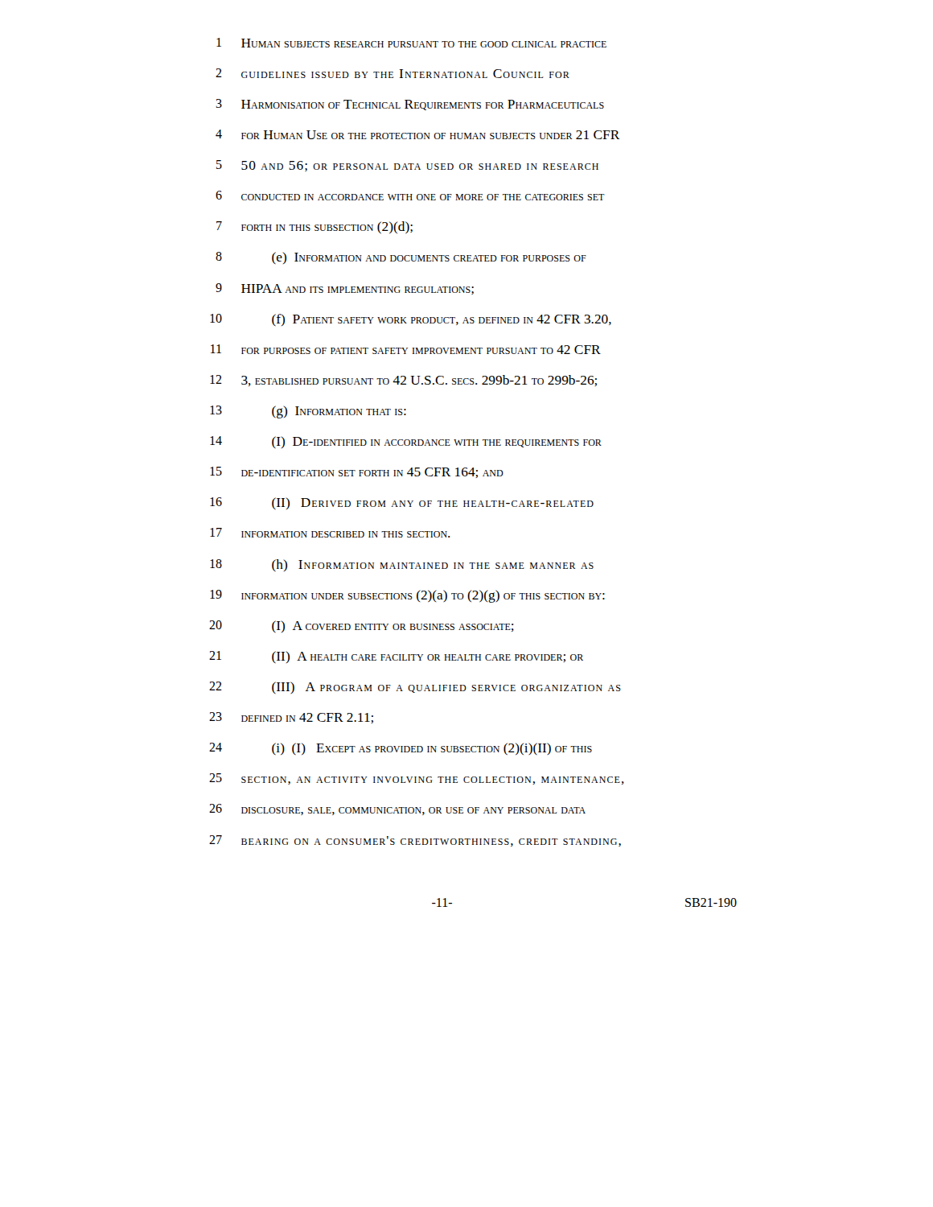Human subjects research pursuant to the good clinical practice
guidelines issued by the International Council for
Harmonisation of Technical Requirements for Pharmaceuticals
for Human Use or the protection of human subjects under 21 CFR
50 and 56; or personal data used or shared in research
conducted in accordance with one of more of the categories set
forth in this subsection (2)(d);
(e) Information and documents created for purposes of
HIPAA and its implementing regulations;
(f) Patient safety work product, as defined in 42 CFR 3.20,
for purposes of patient safety improvement pursuant to 42 CFR
3, established pursuant to 42 U.S.C. secs. 299b-21 to 299b-26;
(g) Information that is:
(I) De-identified in accordance with the requirements for
de-identification set forth in 45 CFR 164; and
(II) Derived from any of the health-care-related
information described in this section.
(h) Information maintained in the same manner as
information under subsections (2)(a) to (2)(g) of this section by:
(I) A covered entity or business associate;
(II) A health care facility or health care provider; or
(III) A program of a qualified service organization as
defined in 42 CFR 2.11;
(i) (I) Except as provided in subsection (2)(i)(II) of this
section, an activity involving the collection, maintenance,
disclosure, sale, communication, or use of any personal data
bearing on a consumer's creditworthiness, credit standing,
-11- SB21-190